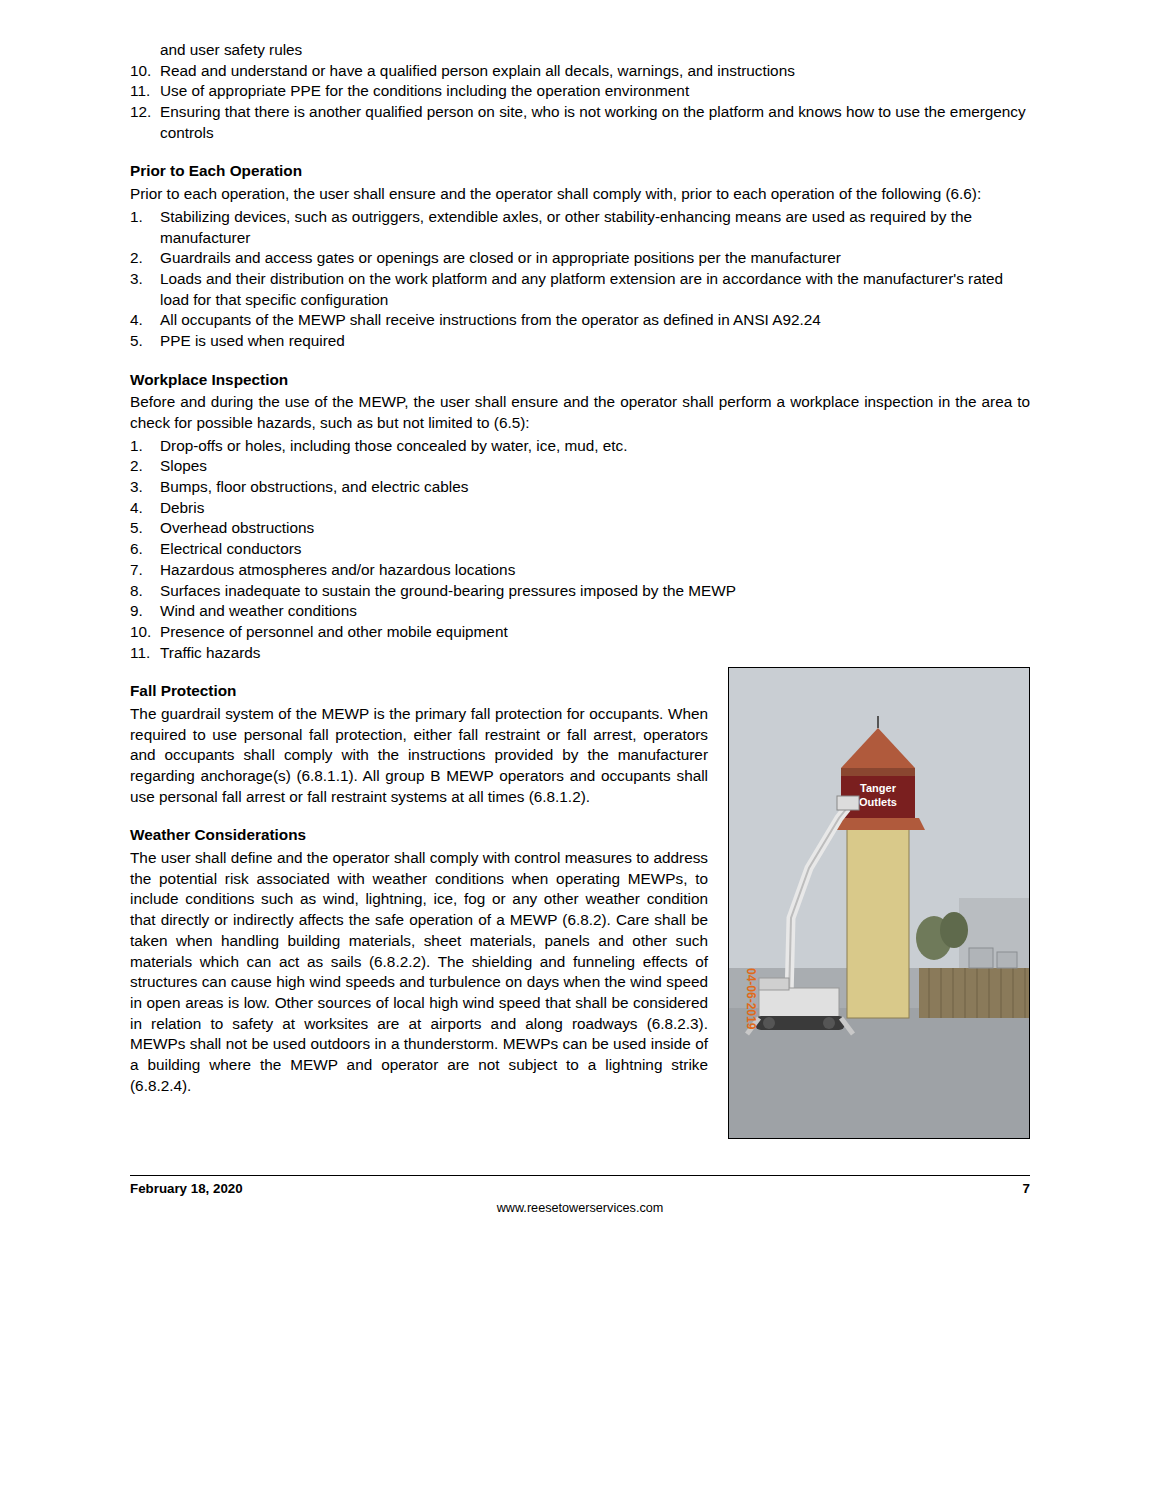and user safety rules
10.
Read and understand or have a qualified person explain all decals, warnings, and instructions
11.
Use of appropriate PPE for the conditions including the operation environment
12.
Ensuring that there is another qualified person on site, who is not working on the platform and knows how to use the emergency controls
Prior to Each Operation
Prior to each operation, the user shall ensure and the operator shall comply with, prior to each operation of the following (6.6):
1.
Stabilizing devices, such as outriggers, extendible axles, or other stability-enhancing means are used as required by the manufacturer
2.
Guardrails and access gates or openings are closed or in appropriate positions per the manufacturer
3.
Loads and their distribution on the work platform and any platform extension are in accordance with the manufacturer's rated load for that specific configuration
4.
All occupants of the MEWP shall receive instructions from the operator as defined in ANSI A92.24
5.
PPE is used when required
Workplace Inspection
Before and during the use of the MEWP, the user shall ensure and the operator shall perform a workplace inspection in the area to check for possible hazards, such as but not limited to (6.5):
1.
Drop-offs or holes, including those concealed by water, ice, mud, etc.
2.
Slopes
3.
Bumps, floor obstructions, and electric cables
4.
Debris
5.
Overhead obstructions
6.
Electrical conductors
7.
Hazardous atmospheres and/or hazardous locations
8.
Surfaces inadequate to sustain the ground-bearing pressures imposed by the MEWP
9.
Wind and weather conditions
10.
Presence of personnel and other mobile equipment
11.
Traffic hazards
Tanger Outlets 04-06-2019
Fall Protection
The guardrail system of the MEWP is the primary fall protection for occupants. When required to use personal fall protection, either fall restraint or fall arrest, operators and occupants shall comply with the instructions provided by the manufacturer regarding anchorage(s) (6.8.1.1). All group B MEWP operators and occupants shall use personal fall arrest or fall restraint systems at all times (6.8.1.2).
Weather Considerations
The user shall define and the operator shall comply with control measures to address the potential risk associated with weather con­ditions when operating MEWPs, to include conditions such as wind, lightning, ice, fog or any other weather condition that directly or indi­rectly affects the safe operation of a MEWP (6.8.2). Care shall be taken when handling building materials, sheet materials, panels and other such materials which can act as sails (6.8.2.2). The shielding and funneling effects of structures can cause high wind speeds and turbulence on days when the wind speed in open areas is low. Other sources of local high wind speed that shall be considered in relation to safety at worksites are at airports and along roadways (6.8.2.3). MEWPs shall not be used outdoors in a thunderstorm. MEWPs can be used inside of a building where the MEWP and operator are not subject to a lightning strike (6.8.2.4).
February 18, 2020 7
www.reesetowerservices.com